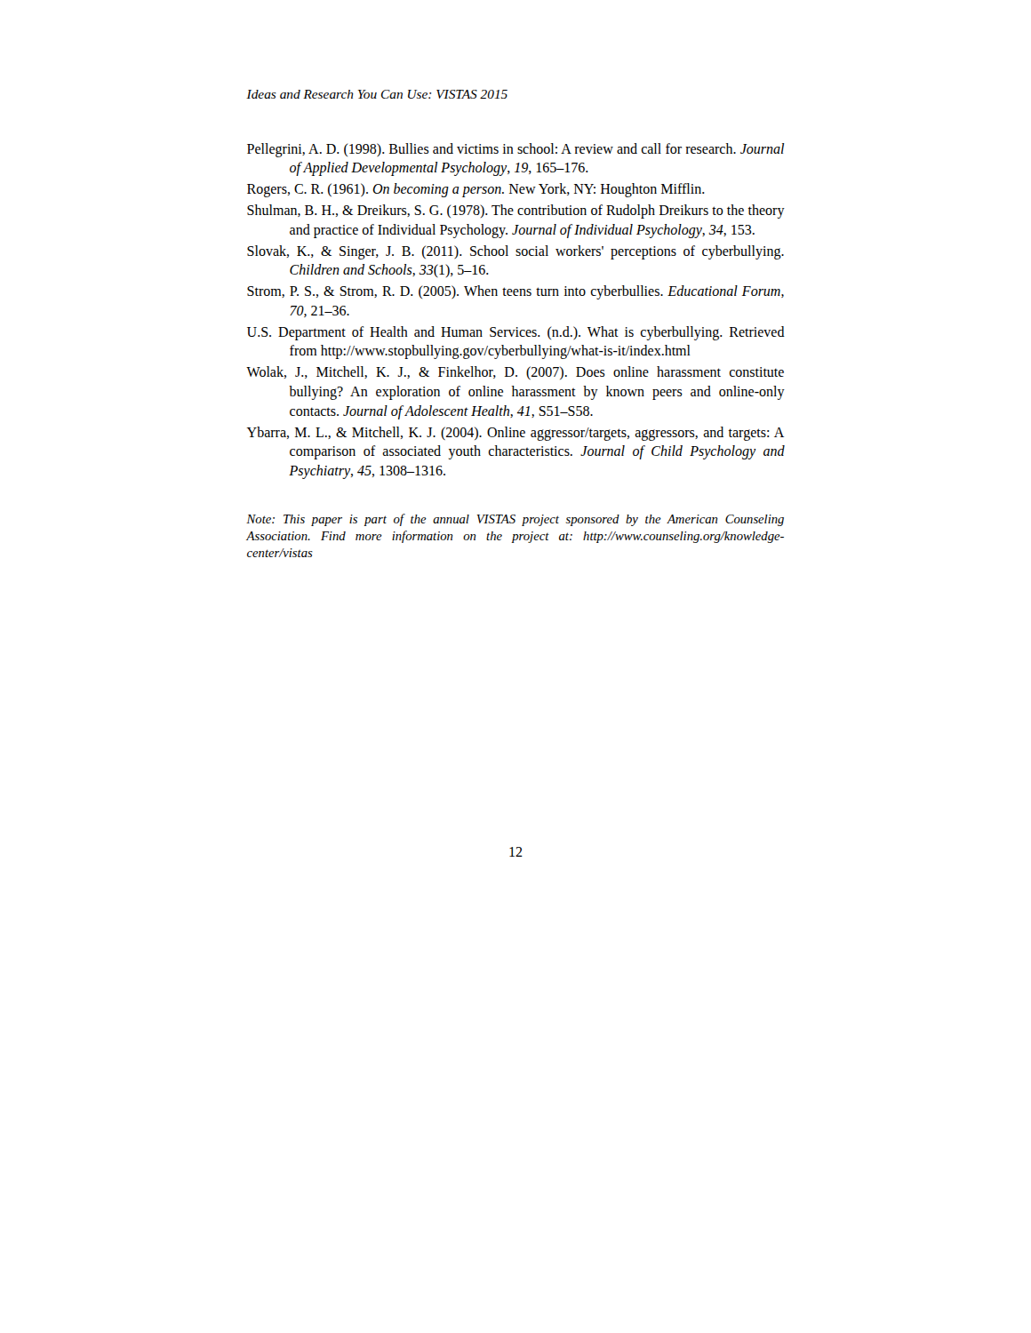Ideas and Research You Can Use: VISTAS 2015
Pellegrini, A. D. (1998). Bullies and victims in school: A review and call for research. Journal of Applied Developmental Psychology, 19, 165–176.
Rogers, C. R. (1961). On becoming a person. New York, NY: Houghton Mifflin.
Shulman, B. H., & Dreikurs, S. G. (1978). The contribution of Rudolph Dreikurs to the theory and practice of Individual Psychology. Journal of Individual Psychology, 34, 153.
Slovak, K., & Singer, J. B. (2011). School social workers' perceptions of cyberbullying. Children and Schools, 33(1), 5–16.
Strom, P. S., & Strom, R. D. (2005). When teens turn into cyberbullies. Educational Forum, 70, 21–36.
U.S. Department of Health and Human Services. (n.d.). What is cyberbullying. Retrieved from http://www.stopbullying.gov/cyberbullying/what-is-it/index.html
Wolak, J., Mitchell, K. J., & Finkelhor, D. (2007). Does online harassment constitute bullying? An exploration of online harassment by known peers and online-only contacts. Journal of Adolescent Health, 41, S51–S58.
Ybarra, M. L., & Mitchell, K. J. (2004). Online aggressor/targets, aggressors, and targets: A comparison of associated youth characteristics. Journal of Child Psychology and Psychiatry, 45, 1308–1316.
Note: This paper is part of the annual VISTAS project sponsored by the American Counseling Association. Find more information on the project at: http://www.counseling.org/knowledge-center/vistas
12